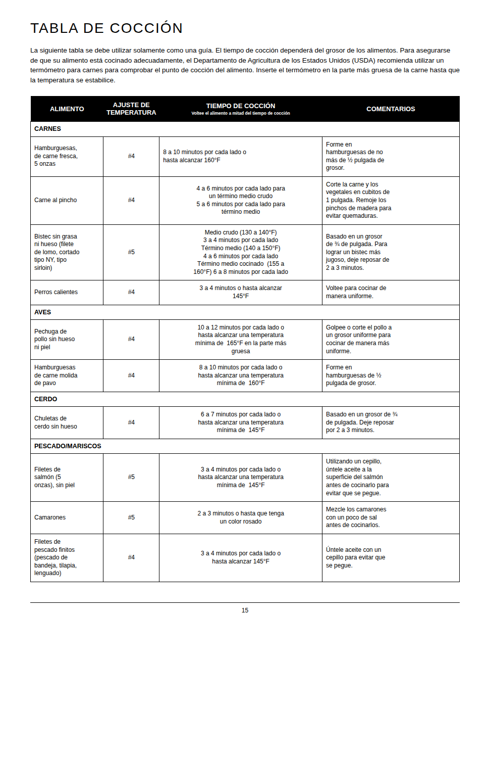TABLA DE COCCIÓN
La siguiente tabla se debe utilizar solamente como una guía. El tiempo de cocción dependerá del grosor de los alimentos. Para asegurarse de que su alimento está cocinado adecuadamente, el Departamento de Agricultura de los Estados Unidos (USDA) recomienda utilizar un termómetro para carnes para comprobar el punto de cocción del alimento. Inserte el termómetro en la parte más gruesa de la carne hasta que la temperatura se estabilice.
| ALIMENTO | AJUSTE DE TEMPERATURA | TIEMPO DE COCCIÓN Voltee el alimento a mitad del tiempo de cocción | COMENTARIOS |
| --- | --- | --- | --- |
| CARNES |
| Hamburguesas, de carne fresca, 5 onzas | #4 | 8 a 10 minutos por cada lado o hasta alcanzar 160°F | Forme en hamburguesas de no más de ½ pulgada de grosor. |
| Carne al pincho | #4 | 4 a 6 minutos por cada lado para un término medio crudo 5 a 6 minutos por cada lado para término medio | Corte la carne y los vegetales en cubitos de 1 pulgada. Remoje los pinchos de madera para evitar quemaduras. |
| Bistec sin grasa ni hueso (filete de lomo, cortado tipo NY, tipo sirloin) | #5 | Medio crudo (130 a 140°F) 3 a 4 minutos por cada lado Término medio (140 a 150°F) 4 a 6 minutos por cada lado Término medio cocinado (155 a 160°F) 6 a 8 minutos por cada lado | Basado en un grosor de ¾ de pulgada. Para lograr un bistec más jugoso, deje reposar de 2 a 3 minutos. |
| Perros calientes | #4 | 3 a 4 minutos o hasta alcanzar 145°F | Voltee para cocinar de manera uniforme. |
| AVES |
| Pechuga de pollo sin hueso ni piel | #4 | 10 a 12 minutos por cada lado o hasta alcanzar una temperatura mínima de 165°F en la parte más gruesa | Golpee o corte el pollo a un grosor uniforme para cocinar de manera más uniforme. |
| Hamburguesas de carne molida de pavo | #4 | 8 a 10 minutos por cada lado o hasta alcanzar una temperatura mínima de 160°F | Forme en hamburguesas de ½ pulgada de grosor. |
| CERDO |
| Chuletas de cerdo sin hueso | #4 | 6 a 7 minutos por cada lado o hasta alcanzar una temperatura mínima de 145°F | Basado en un grosor de ¾ de pulgada. Deje reposar por 2 a 3 minutos. |
| PESCADO/MARISCOS |
| Filetes de salmón (5 onzas), sin piel | #5 | 3 a 4 minutos por cada lado o hasta alcanzar una temperatura mínima de 145°F | Utilizando un cepillo, úntele aceite a la superficie del salmón antes de cocinarlo para evitar que se pegue. |
| Camarones | #5 | 2 a 3 minutos o hasta que tenga un color rosado | Mezcle los camarones con un poco de sal antes de cocinarlos. |
| Filetes de pescado finitos (pescado de bandeja, tilapia, lenguado) | #4 | 3 a 4 minutos por cada lado o hasta alcanzar 145°F | Úntele aceite con un cepillo para evitar que se pegue. |
15